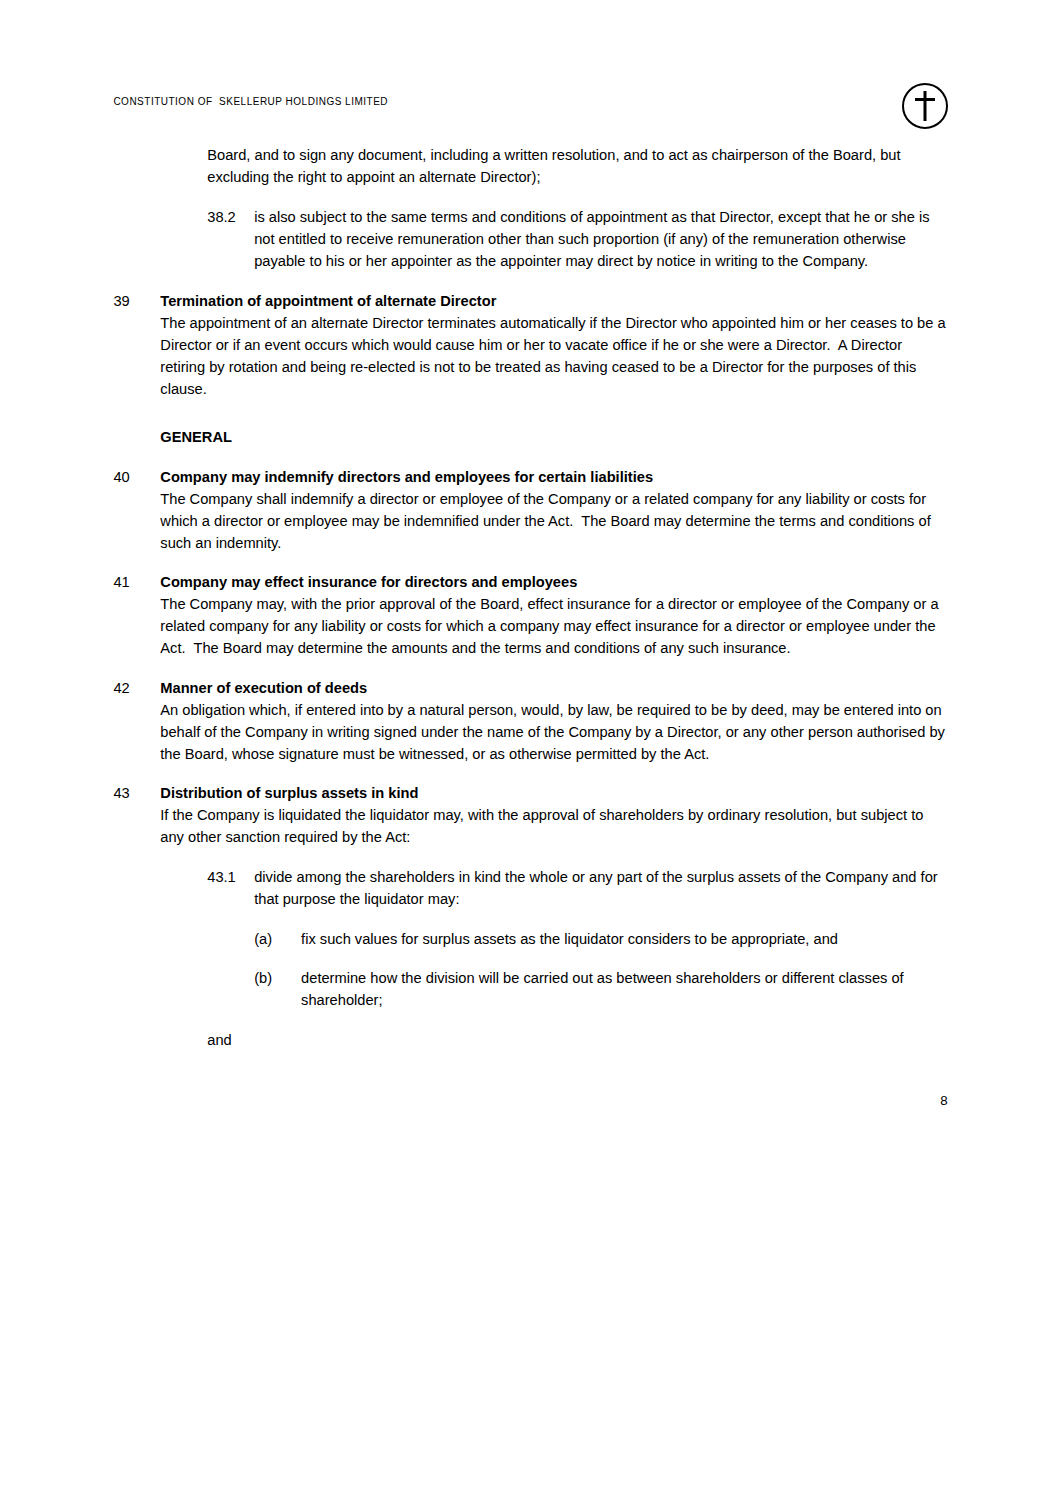CONSTITUTION OF SKELLERUP HOLDINGS LIMITED
Board, and to sign any document, including a written resolution, and to act as chairperson of the Board, but excluding the right to appoint an alternate Director);
38.2
is also subject to the same terms and conditions of appointment as that Director, except that he or she is not entitled to receive remuneration other than such proportion (if any) of the remuneration otherwise payable to his or her appointer as the appointer may direct by notice in writing to the Company.
39
Termination of appointment of alternate Director
The appointment of an alternate Director terminates automatically if the Director who appointed him or her ceases to be a Director or if an event occurs which would cause him or her to vacate office if he or she were a Director. A Director retiring by rotation and being re-elected is not to be treated as having ceased to be a Director for the purposes of this clause.
GENERAL
40
Company may indemnify directors and employees for certain liabilities
The Company shall indemnify a director or employee of the Company or a related company for any liability or costs for which a director or employee may be indemnified under the Act. The Board may determine the terms and conditions of such an indemnity.
41
Company may effect insurance for directors and employees
The Company may, with the prior approval of the Board, effect insurance for a director or employee of the Company or a related company for any liability or costs for which a company may effect insurance for a director or employee under the Act. The Board may determine the amounts and the terms and conditions of any such insurance.
42
Manner of execution of deeds
An obligation which, if entered into by a natural person, would, by law, be required to be by deed, may be entered into on behalf of the Company in writing signed under the name of the Company by a Director, or any other person authorised by the Board, whose signature must be witnessed, or as otherwise permitted by the Act.
43
Distribution of surplus assets in kind
If the Company is liquidated the liquidator may, with the approval of shareholders by ordinary resolution, but subject to any other sanction required by the Act:
43.1
divide among the shareholders in kind the whole or any part of the surplus assets of the Company and for that purpose the liquidator may:
(a)
fix such values for surplus assets as the liquidator considers to be appropriate, and
(b)
determine how the division will be carried out as between shareholders or different classes of shareholder;
and
8